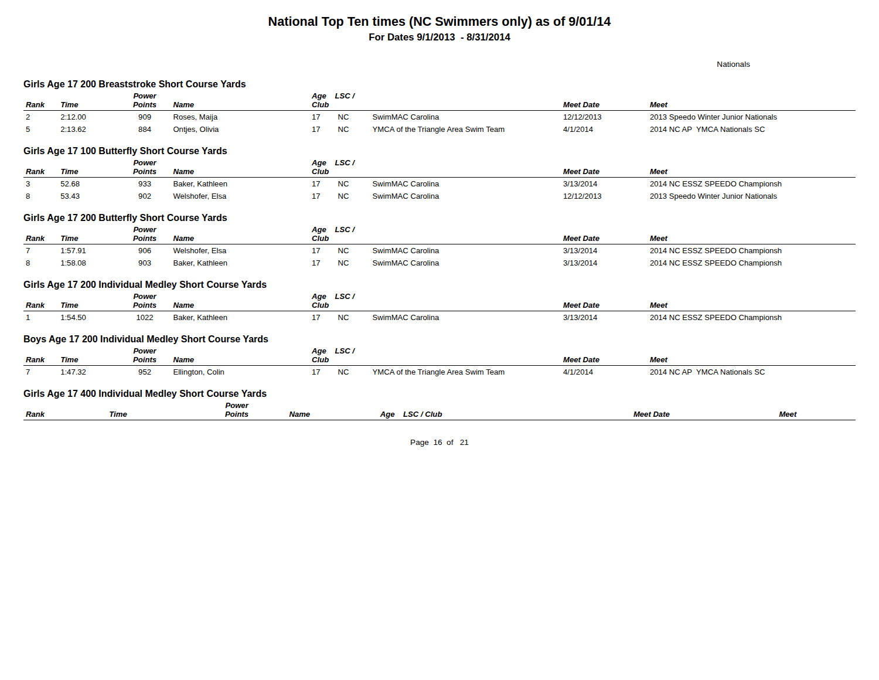National Top Ten times (NC Swimmers only) as of 9/01/14
For Dates 9/1/2013 - 8/31/2014
Nationals
Girls Age 17 200 Breaststroke Short Course Yards
| Rank | Time | Power Points | Name | Age LSC / Club | | Meet Date | Meet |
| --- | --- | --- | --- | --- | --- | --- | --- |
| 2 | 2:12.00 | 909 | Roses, Maija | 17 | NC | SwimMAC Carolina | 12/12/2013 | 2013 Speedo Winter Junior Nationals |
| 5 | 2:13.62 | 884 | Ontjes, Olivia | 17 | NC | YMCA of the Triangle Area Swim Team | 4/1/2014 | 2014 NC AP YMCA Nationals SC |
Girls Age 17 100 Butterfly Short Course Yards
| Rank | Time | Power Points | Name | Age LSC / Club | | Meet Date | Meet |
| --- | --- | --- | --- | --- | --- | --- | --- |
| 3 | 52.68 | 933 | Baker, Kathleen | 17 | NC | SwimMAC Carolina | 3/13/2014 | 2014 NC ESSZ SPEEDO Championsh |
| 8 | 53.43 | 902 | Welshofer, Elsa | 17 | NC | SwimMAC Carolina | 12/12/2013 | 2013 Speedo Winter Junior Nationals |
Girls Age 17 200 Butterfly Short Course Yards
| Rank | Time | Power Points | Name | Age LSC / Club | | Meet Date | Meet |
| --- | --- | --- | --- | --- | --- | --- | --- |
| 7 | 1:57.91 | 906 | Welshofer, Elsa | 17 | NC | SwimMAC Carolina | 3/13/2014 | 2014 NC ESSZ SPEEDO Championsh |
| 8 | 1:58.08 | 903 | Baker, Kathleen | 17 | NC | SwimMAC Carolina | 3/13/2014 | 2014 NC ESSZ SPEEDO Championsh |
Girls Age 17 200 Individual Medley Short Course Yards
| Rank | Time | Power Points | Name | Age LSC / Club | | Meet Date | Meet |
| --- | --- | --- | --- | --- | --- | --- | --- |
| 1 | 1:54.50 | 1022 | Baker, Kathleen | 17 | NC | SwimMAC Carolina | 3/13/2014 | 2014 NC ESSZ SPEEDO Championsh |
Boys Age 17 200 Individual Medley Short Course Yards
| Rank | Time | Power Points | Name | Age LSC / Club | | Meet Date | Meet |
| --- | --- | --- | --- | --- | --- | --- | --- |
| 7 | 1:47.32 | 952 | Ellington, Colin | 17 | NC | YMCA of the Triangle Area Swim Team | 4/1/2014 | 2014 NC AP YMCA Nationals SC |
Girls Age 17 400 Individual Medley Short Course Yards
| Rank | Time | Power Points | Name | Age LSC / Club | | Meet Date | Meet |
| --- | --- | --- | --- | --- | --- | --- | --- |
Page 16 of 21